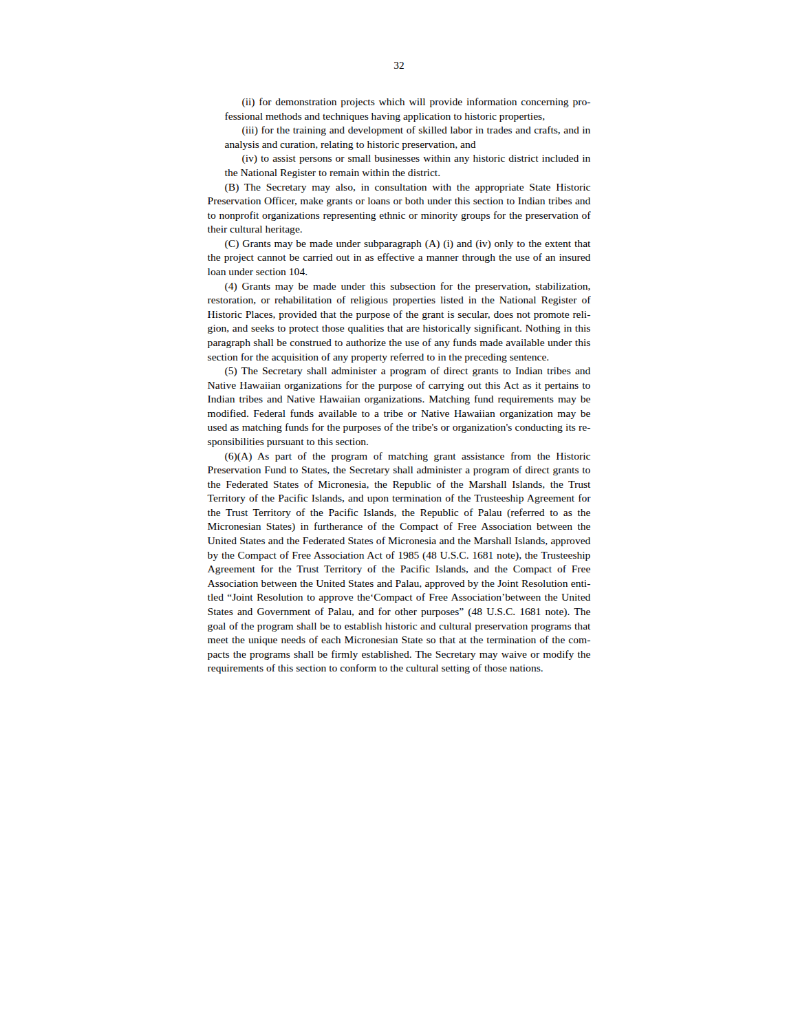32
(ii) for demonstration projects which will provide information concerning professional methods and techniques having application to historic properties,
(iii) for the training and development of skilled labor in trades and crafts, and in analysis and curation, relating to historic preservation, and
(iv) to assist persons or small businesses within any historic district included in the National Register to remain within the district.
(B) The Secretary may also, in consultation with the appropriate State Historic Preservation Officer, make grants or loans or both under this section to Indian tribes and to nonprofit organizations representing ethnic or minority groups for the preservation of their cultural heritage.
(C) Grants may be made under subparagraph (A) (i) and (iv) only to the extent that the project cannot be carried out in as effective a manner through the use of an insured loan under section 104.
(4) Grants may be made under this subsection for the preservation, stabilization, restoration, or rehabilitation of religious properties listed in the National Register of Historic Places, provided that the purpose of the grant is secular, does not promote religion, and seeks to protect those qualities that are historically significant. Nothing in this paragraph shall be construed to authorize the use of any funds made available under this section for the acquisition of any property referred to in the preceding sentence.
(5) The Secretary shall administer a program of direct grants to Indian tribes and Native Hawaiian organizations for the purpose of carrying out this Act as it pertains to Indian tribes and Native Hawaiian organizations. Matching fund requirements may be modified. Federal funds available to a tribe or Native Hawaiian organization may be used as matching funds for the purposes of the tribe's or organization's conducting its responsibilities pursuant to this section.
(6)(A) As part of the program of matching grant assistance from the Historic Preservation Fund to States, the Secretary shall administer a program of direct grants to the Federated States of Micronesia, the Republic of the Marshall Islands, the Trust Territory of the Pacific Islands, and upon termination of the Trusteeship Agreement for the Trust Territory of the Pacific Islands, the Republic of Palau (referred to as the Micronesian States) in furtherance of the Compact of Free Association between the United States and the Federated States of Micronesia and the Marshall Islands, approved by the Compact of Free Association Act of 1985 (48 U.S.C. 1681 note), the Trusteeship Agreement for the Trust Territory of the Pacific Islands, and the Compact of Free Association between the United States and Palau, approved by the Joint Resolution entitled “Joint Resolution to approve the‘Compact of Free Association’between the United States and Government of Palau, and for other purposes” (48 U.S.C. 1681 note). The goal of the program shall be to establish historic and cultural preservation programs that meet the unique needs of each Micronesian State so that at the termination of the compacts the programs shall be firmly established. The Secretary may waive or modify the requirements of this section to conform to the cultural setting of those nations.